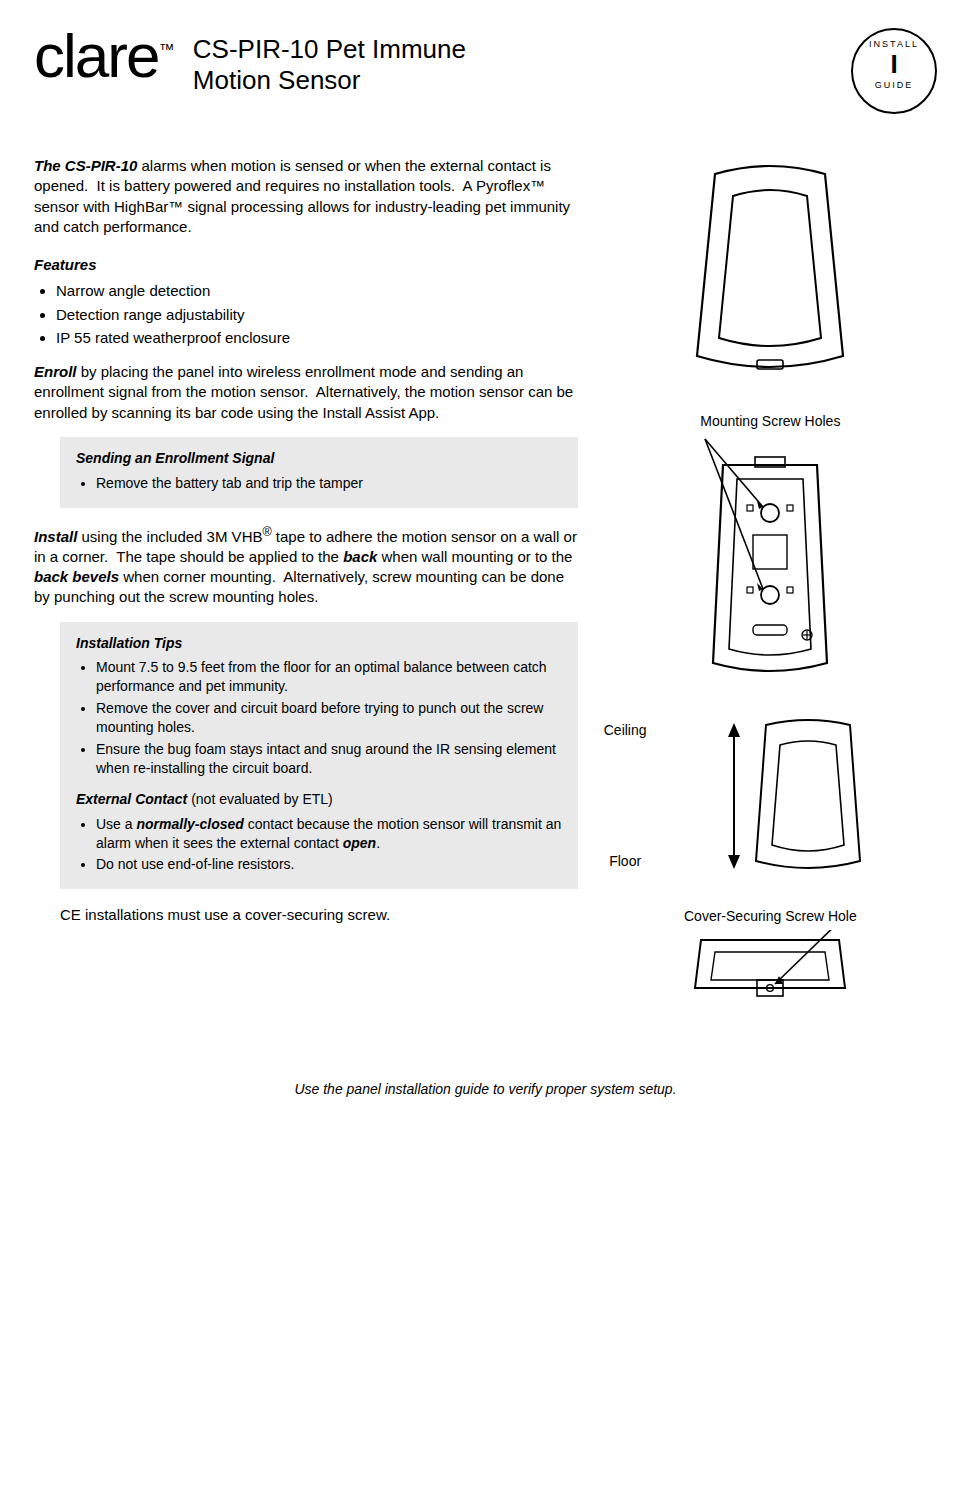clare™
CS-PIR-10 Pet Immune Motion Sensor
INSTALL I GUIDE
The CS-PIR-10 alarms when motion is sensed or when the external contact is opened. It is battery powered and requires no installation tools. A Pyroflex™ sensor with HighBar™ signal processing allows for industry-leading pet immunity and catch performance.
Features
Narrow angle detection
Detection range adjustability
IP 55 rated weatherproof enclosure
Enroll by placing the panel into wireless enrollment mode and sending an enrollment signal from the motion sensor. Alternatively, the motion sensor can be enrolled by scanning its bar code using the Install Assist App.
Sending an Enrollment Signal
Remove the battery tab and trip the tamper
Install using the included 3M VHB® tape to adhere the motion sensor on a wall or in a corner. The tape should be applied to the back when wall mounting or to the back bevels when corner mounting. Alternatively, screw mounting can be done by punching out the screw mounting holes.
Installation Tips
Mount 7.5 to 9.5 feet from the floor for an optimal balance between catch performance and pet immunity.
Remove the cover and circuit board before trying to punch out the screw mounting holes.
Ensure the bug foam stays intact and snug around the IR sensing element when re-installing the circuit board.
External Contact (not evaluated by ETL)
Use a normally-closed contact because the motion sensor will transmit an alarm when it sees the external contact open.
Do not use end-of-line resistors.
CE installations must use a cover-securing screw.
Mounting Screw Holes
Ceiling Floor
Cover-Securing Screw Hole
Use the panel installation guide to verify proper system setup.